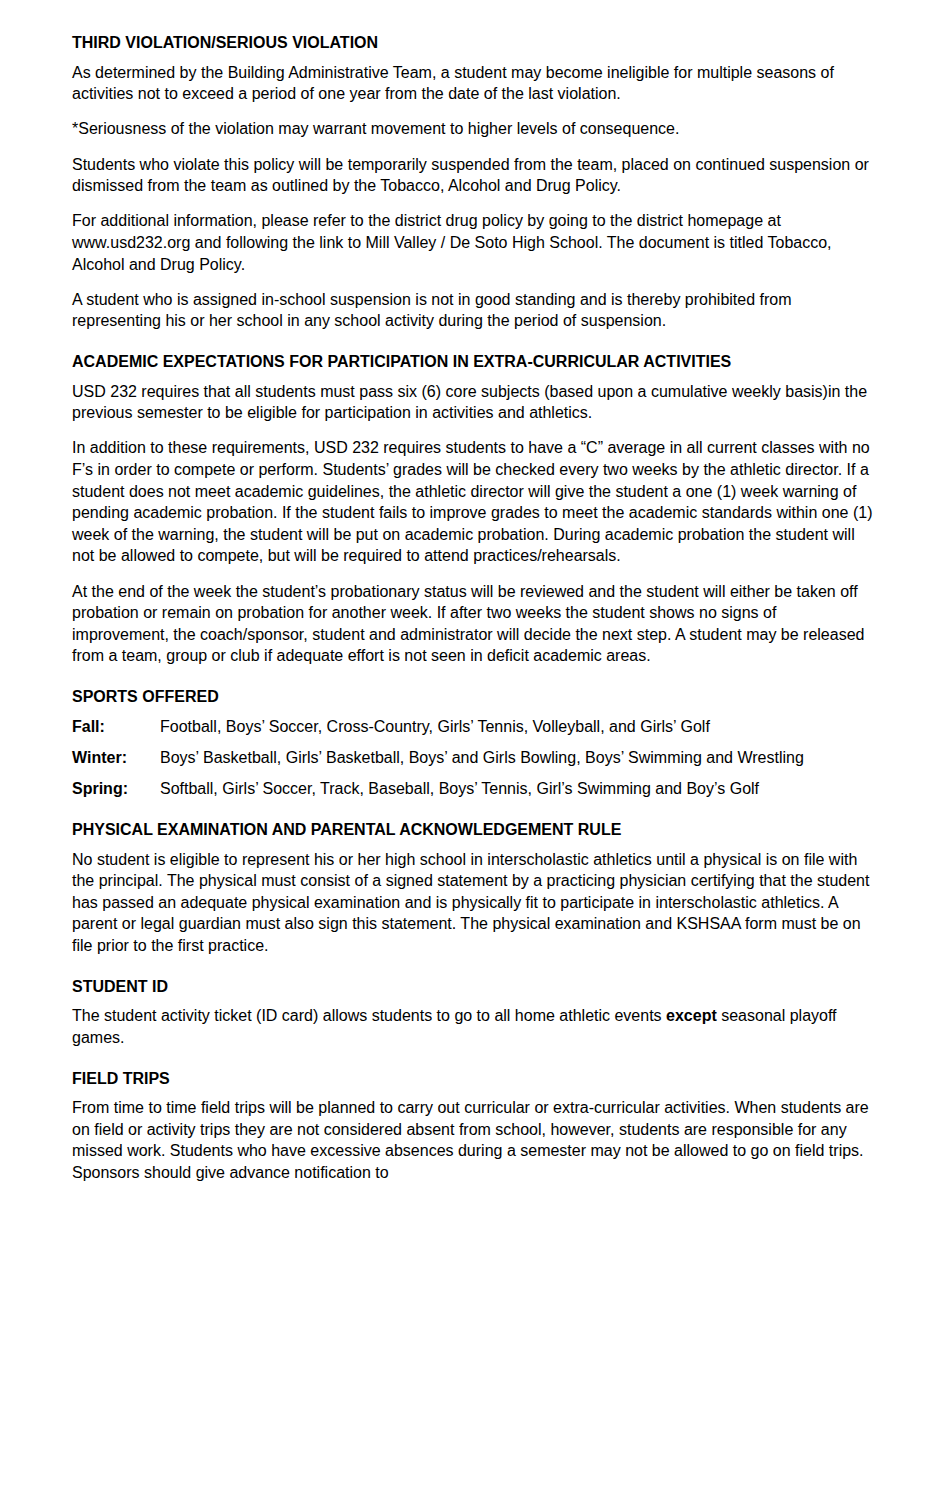Third Violation/Serious Violation
As determined by the Building Administrative Team, a student may become ineligible for multiple seasons of activities not to exceed a period of one year from the date of the last violation.
*Seriousness of the violation may warrant movement to higher levels of consequence.
Students who violate this policy will be temporarily suspended from the team, placed on continued suspension or dismissed from the team as outlined by the Tobacco, Alcohol and Drug Policy.
For additional information, please refer to the district drug policy by going to the district homepage at www.usd232.org and following the link to Mill Valley / De Soto High School. The document is titled Tobacco, Alcohol and Drug Policy.
A student who is assigned in-school suspension is not in good standing and is thereby prohibited from representing his or her school in any school activity during the period of suspension.
Academic Expectations for Participation in Extra-Curricular Activities
USD 232 requires that all students must pass six (6) core subjects (based upon a cumulative weekly basis)in the previous semester to be eligible for participation in activities and athletics.
In addition to these requirements, USD 232 requires students to have a “C” average in all current classes with no F’s in order to compete or perform. Students’ grades will be checked every two weeks by the athletic director. If a student does not meet academic guidelines, the athletic director will give the student a one (1) week warning of pending academic probation. If the student fails to improve grades to meet the academic standards within one (1) week of the warning, the student will be put on academic probation. During academic probation the student will not be allowed to compete, but will be required to attend practices/rehearsals.
At the end of the week the student’s probationary status will be reviewed and the student will either be taken off probation or remain on probation for another week. If after two weeks the student shows no signs of improvement, the coach/sponsor, student and administrator will decide the next step. A student may be released from a team, group or club if adequate effort is not seen in deficit academic areas.
Sports Offered
Fall:
Football, Boys’ Soccer, Cross-Country, Girls’ Tennis, Volleyball, and Girls’ Golf
Winter:
Boys’ Basketball, Girls’ Basketball, Boys’ and Girls Bowling, Boys’ Swimming and Wrestling
Spring:
Softball, Girls’ Soccer, Track, Baseball, Boys’ Tennis, Girl’s Swimming and Boy’s Golf
Physical Examination and Parental Acknowledgement Rule
No student is eligible to represent his or her high school in interscholastic athletics until a physical is on file with the principal. The physical must consist of a signed statement by a practicing physician certifying that the student has passed an adequate physical examination and is physically fit to participate in interscholastic athletics. A parent or legal guardian must also sign this statement. The physical examination and KSHSAA form must be on file prior to the first practice.
Student ID
The student activity ticket (ID card) allows students to go to all home athletic events except seasonal playoff games.
Field Trips
From time to time field trips will be planned to carry out curricular or extra-curricular activities. When students are on field or activity trips they are not considered absent from school, however, students are responsible for any missed work. Students who have excessive absences during a semester may not be allowed to go on field trips. Sponsors should give advance notification to